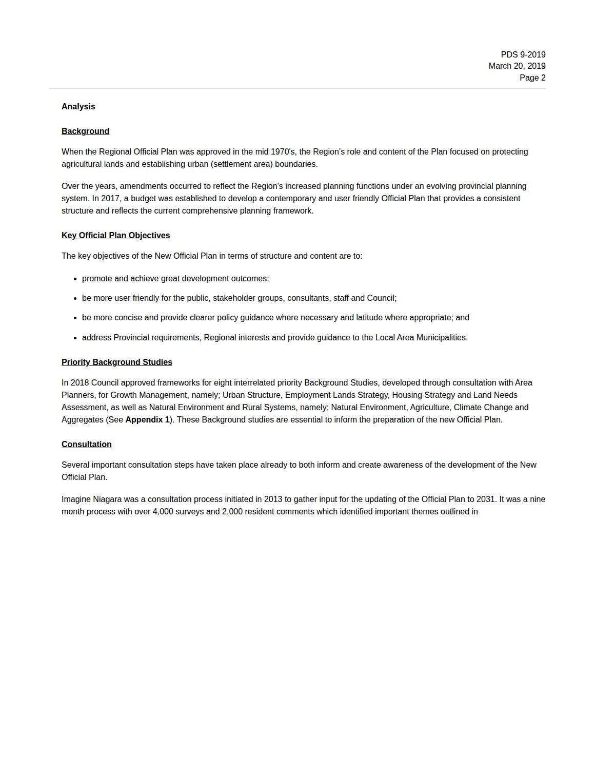PDS 9-2019
March 20, 2019
Page 2
Analysis
Background
When the Regional Official Plan was approved in the mid 1970's, the Region’s role and content of the Plan focused on protecting agricultural lands and establishing urban (settlement area) boundaries.
Over the years, amendments occurred to reflect the Region's increased planning functions under an evolving provincial planning system. In 2017, a budget was established to develop a contemporary and user friendly Official Plan that provides a consistent structure and reflects the current comprehensive planning framework.
Key Official Plan Objectives
The key objectives of the New Official Plan in terms of structure and content are to:
promote and achieve great development outcomes;
be more user friendly for the public, stakeholder groups, consultants, staff and Council;
be more concise and provide clearer policy guidance where necessary and latitude where appropriate; and
address Provincial requirements, Regional interests and provide guidance to the Local Area Municipalities.
Priority Background Studies
In 2018 Council approved frameworks for eight interrelated priority Background Studies, developed through consultation with Area Planners, for Growth Management, namely; Urban Structure, Employment Lands Strategy, Housing Strategy and Land Needs Assessment, as well as Natural Environment and Rural Systems, namely; Natural Environment, Agriculture, Climate Change and Aggregates (See Appendix 1). These Background studies are essential to inform the preparation of the new Official Plan.
Consultation
Several important consultation steps have taken place already to both inform and create awareness of the development of the New Official Plan.
Imagine Niagara was a consultation process initiated in 2013 to gather input for the updating of the Official Plan to 2031. It was a nine month process with over 4,000 surveys and 2,000 resident comments which identified important themes outlined in